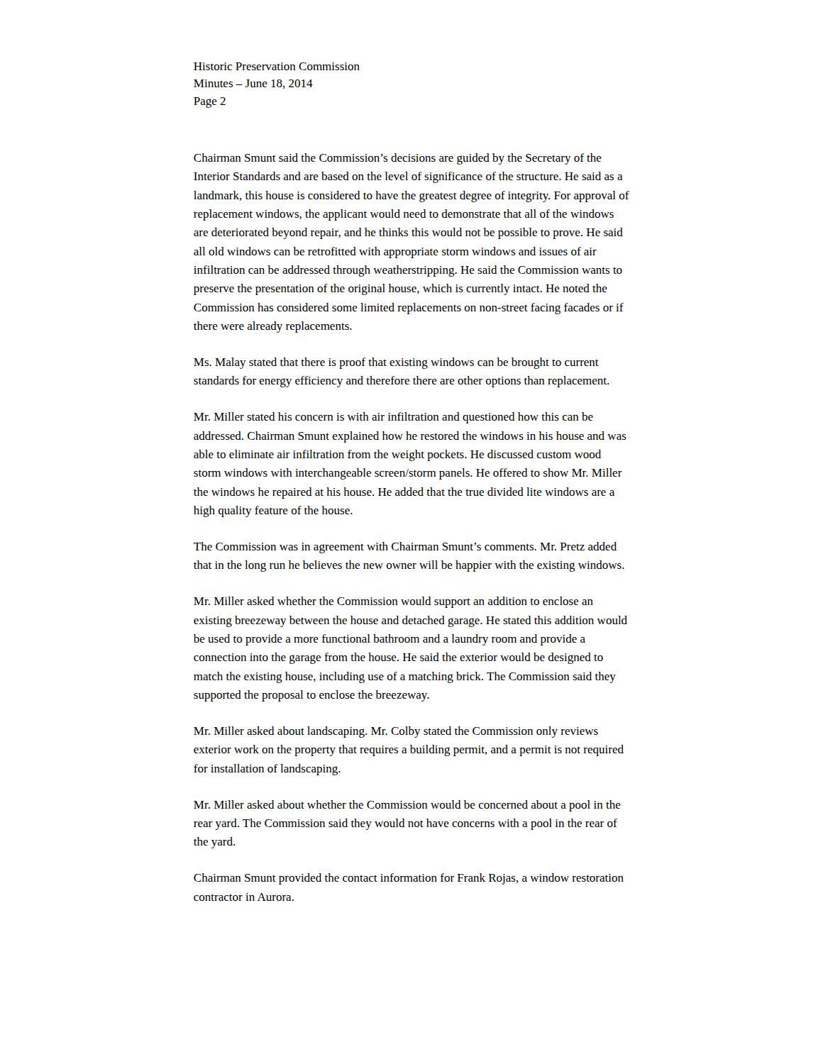Historic Preservation Commission
Minutes – June 18, 2014
Page 2
Chairman Smunt said the Commission’s decisions are guided by the Secretary of the Interior Standards and are based on the level of significance of the structure. He said as a landmark, this house is considered to have the greatest degree of integrity. For approval of replacement windows, the applicant would need to demonstrate that all of the windows are deteriorated beyond repair, and he thinks this would not be possible to prove. He said all old windows can be retrofitted with appropriate storm windows and issues of air infiltration can be addressed through weatherstripping. He said the Commission wants to preserve the presentation of the original house, which is currently intact. He noted the Commission has considered some limited replacements on non-street facing facades or if there were already replacements.
Ms. Malay stated that there is proof that existing windows can be brought to current standards for energy efficiency and therefore there are other options than replacement.
Mr. Miller stated his concern is with air infiltration and questioned how this can be addressed. Chairman Smunt explained how he restored the windows in his house and was able to eliminate air infiltration from the weight pockets. He discussed custom wood storm windows with interchangeable screen/storm panels. He offered to show Mr. Miller the windows he repaired at his house. He added that the true divided lite windows are a high quality feature of the house.
The Commission was in agreement with Chairman Smunt’s comments. Mr. Pretz added that in the long run he believes the new owner will be happier with the existing windows.
Mr. Miller asked whether the Commission would support an addition to enclose an existing breezeway between the house and detached garage. He stated this addition would be used to provide a more functional bathroom and a laundry room and provide a connection into the garage from the house. He said the exterior would be designed to match the existing house, including use of a matching brick. The Commission said they supported the proposal to enclose the breezeway.
Mr. Miller asked about landscaping. Mr. Colby stated the Commission only reviews exterior work on the property that requires a building permit, and a permit is not required for installation of landscaping.
Mr. Miller asked about whether the Commission would be concerned about a pool in the rear yard. The Commission said they would not have concerns with a pool in the rear of the yard.
Chairman Smunt provided the contact information for Frank Rojas, a window restoration contractor in Aurora.